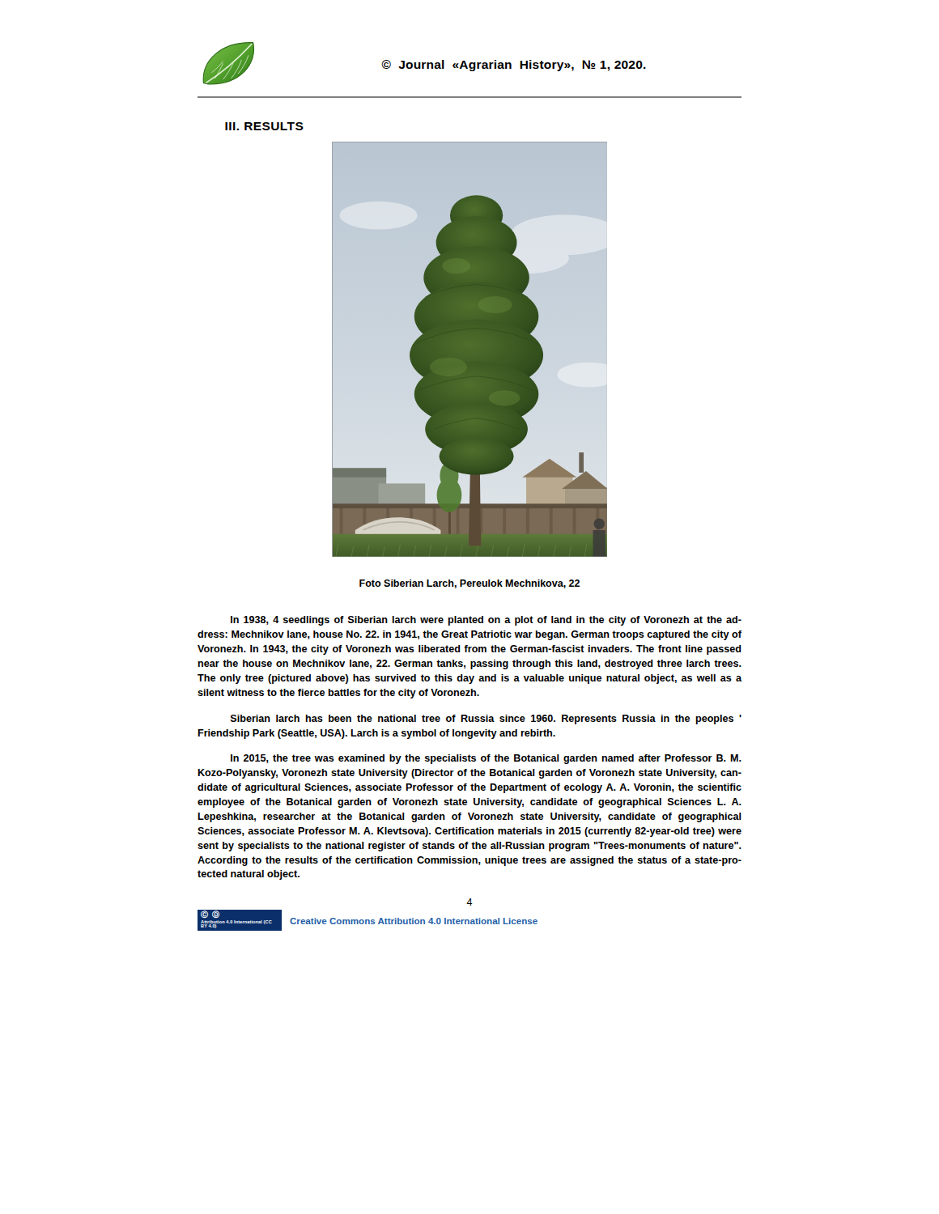© Journal «Agrarian History», № 1, 2020.
III. RESULTS
Foto Siberian Larch, Pereulok Mechnikova, 22
In 1938, 4 seedlings of Siberian larch were planted on a plot of land in the city of Voronezh at the address: Mechnikov lane, house No. 22. in 1941, the Great Patriotic war began. German troops captured the city of Voronezh. In 1943, the city of Voronezh was liberated from the German-fascist invaders. The front line passed near the house on Mechnikov lane, 22. German tanks, passing through this land, destroyed three larch trees. The only tree (pictured above) has survived to this day and is a valuable unique natural object, as well as a silent witness to the fierce battles for the city of Voronezh.
Siberian larch has been the national tree of Russia since 1960. Represents Russia in the peoples ' Friendship Park (Seattle, USA). Larch is a symbol of longevity and rebirth.
In 2015, the tree was examined by the specialists of the Botanical garden named after Professor B. M. Kozo-Polyansky, Voronezh state University (Director of the Botanical garden of Voronezh state University, candidate of agricultural Sciences, associate Professor of the Department of ecology A. A. Voronin, the scientific employee of the Botanical garden of Voronezh state University, candidate of geographical Sciences L. A. Lepeshkina, researcher at the Botanical garden of Voronezh state University, candidate of geographical Sciences, associate Professor M. A. Klevtsova). Certification materials in 2015 (currently 82-year-old tree) were sent by specialists to the national register of stands of the all-Russian program "Trees-monuments of nature". According to the results of the certification Commission, unique trees are assigned the status of a state-protected natural object.
4
Ⓒ Ⓓ
Attribution 4.0 International (CC BY 4.0)
Creative Commons Attribution 4.0 International License